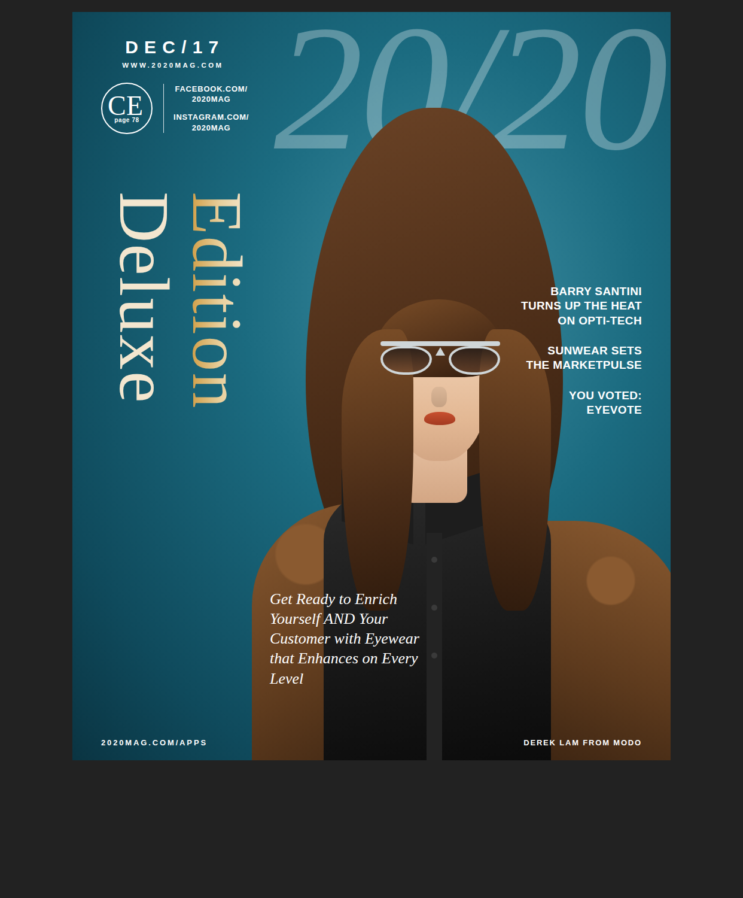20/20
DEC/17
WWW.2020MAG.COM
C E page 78
FACEBOOK.COM/
2020MAG
INSTAGRAM.COM/
2020MAG
Deluxe Edition
BARRY SANTINI
TURNS UP THE HEAT
ON OPTI-TECH
SUNWEAR SETS
THE MARKETPULSE
YOU VOTED:
EYEVOTE
Get Ready to Enrich Yourself AND Your Customer with Eyewear that Enhances on Every Level
2020MAG.COM/APPS
DEREK LAM FROM MODO